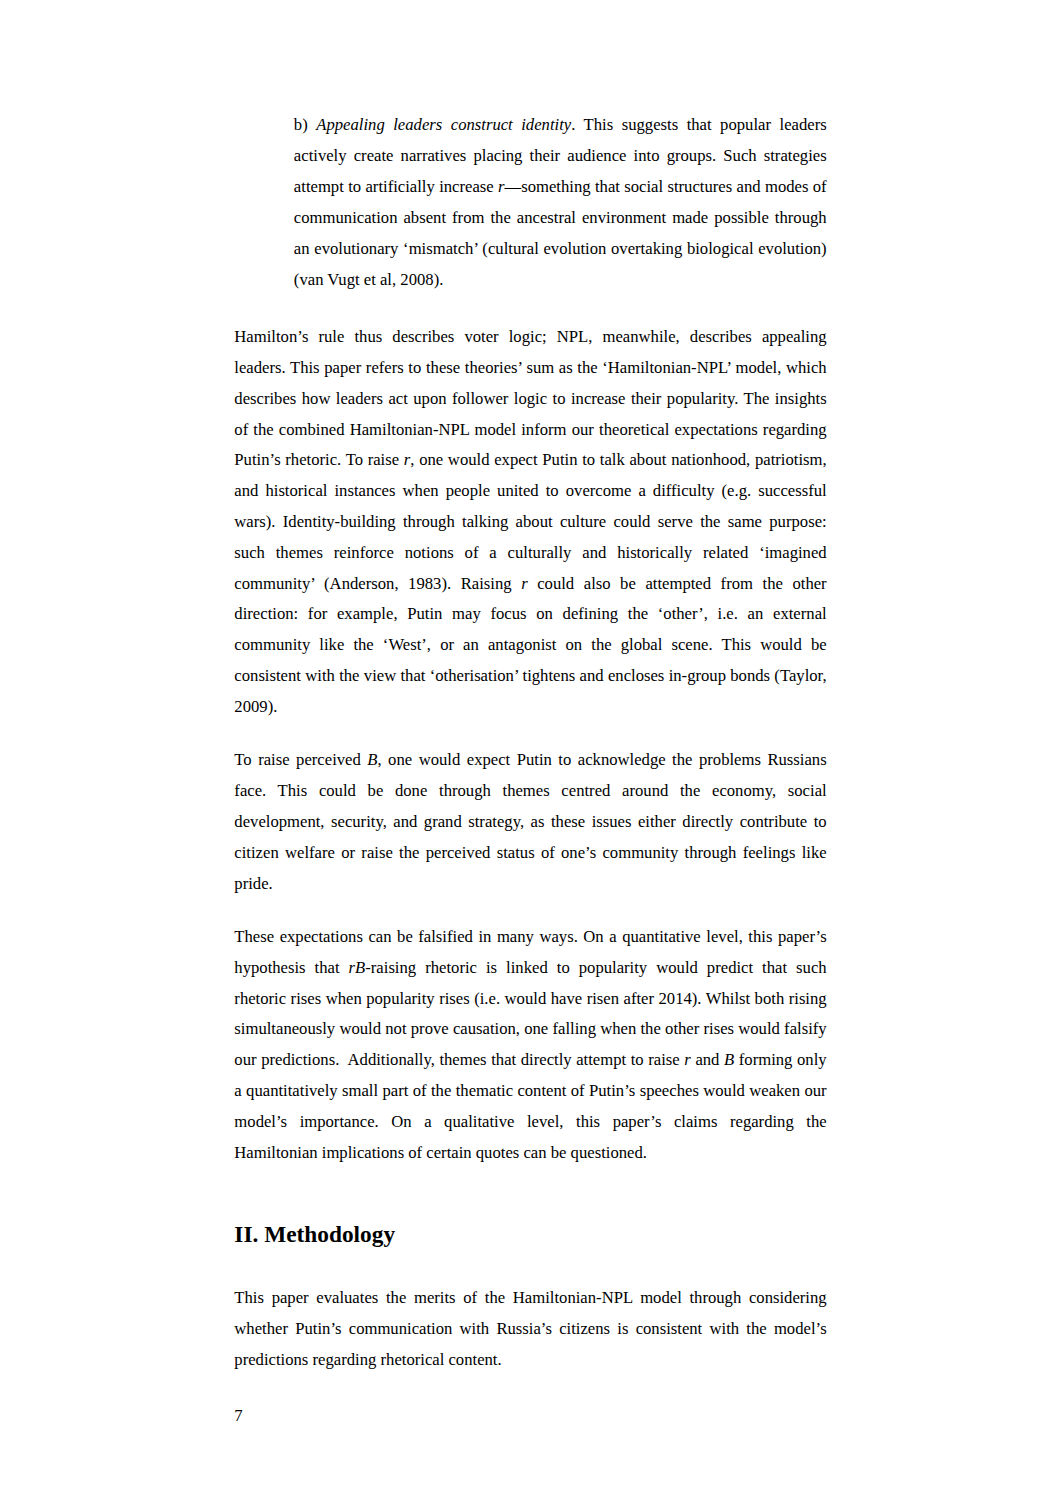b) Appealing leaders construct identity. This suggests that popular leaders actively create narratives placing their audience into groups. Such strategies attempt to artificially increase r—something that social structures and modes of communication absent from the ancestral environment made possible through an evolutionary ‘mismatch’ (cultural evolution overtaking biological evolution) (van Vugt et al, 2008).
Hamilton’s rule thus describes voter logic; NPL, meanwhile, describes appealing leaders. This paper refers to these theories’ sum as the ‘Hamiltonian-NPL’ model, which describes how leaders act upon follower logic to increase their popularity. The insights of the combined Hamiltonian-NPL model inform our theoretical expectations regarding Putin’s rhetoric. To raise r, one would expect Putin to talk about nationhood, patriotism, and historical instances when people united to overcome a difficulty (e.g. successful wars). Identity-building through talking about culture could serve the same purpose: such themes reinforce notions of a culturally and historically related ‘imagined community’ (Anderson, 1983). Raising r could also be attempted from the other direction: for example, Putin may focus on defining the ‘other’, i.e. an external community like the ‘West’, or an antagonist on the global scene. This would be consistent with the view that ‘otherisation’ tightens and encloses in-group bonds (Taylor, 2009).
To raise perceived B, one would expect Putin to acknowledge the problems Russians face. This could be done through themes centred around the economy, social development, security, and grand strategy, as these issues either directly contribute to citizen welfare or raise the perceived status of one’s community through feelings like pride.
These expectations can be falsified in many ways. On a quantitative level, this paper’s hypothesis that rB-raising rhetoric is linked to popularity would predict that such rhetoric rises when popularity rises (i.e. would have risen after 2014). Whilst both rising simultaneously would not prove causation, one falling when the other rises would falsify our predictions. Additionally, themes that directly attempt to raise r and B forming only a quantitatively small part of the thematic content of Putin’s speeches would weaken our model’s importance. On a qualitative level, this paper’s claims regarding the Hamiltonian implications of certain quotes can be questioned.
II. Methodology
This paper evaluates the merits of the Hamiltonian-NPL model through considering whether Putin’s communication with Russia’s citizens is consistent with the model’s predictions regarding rhetorical content.
7